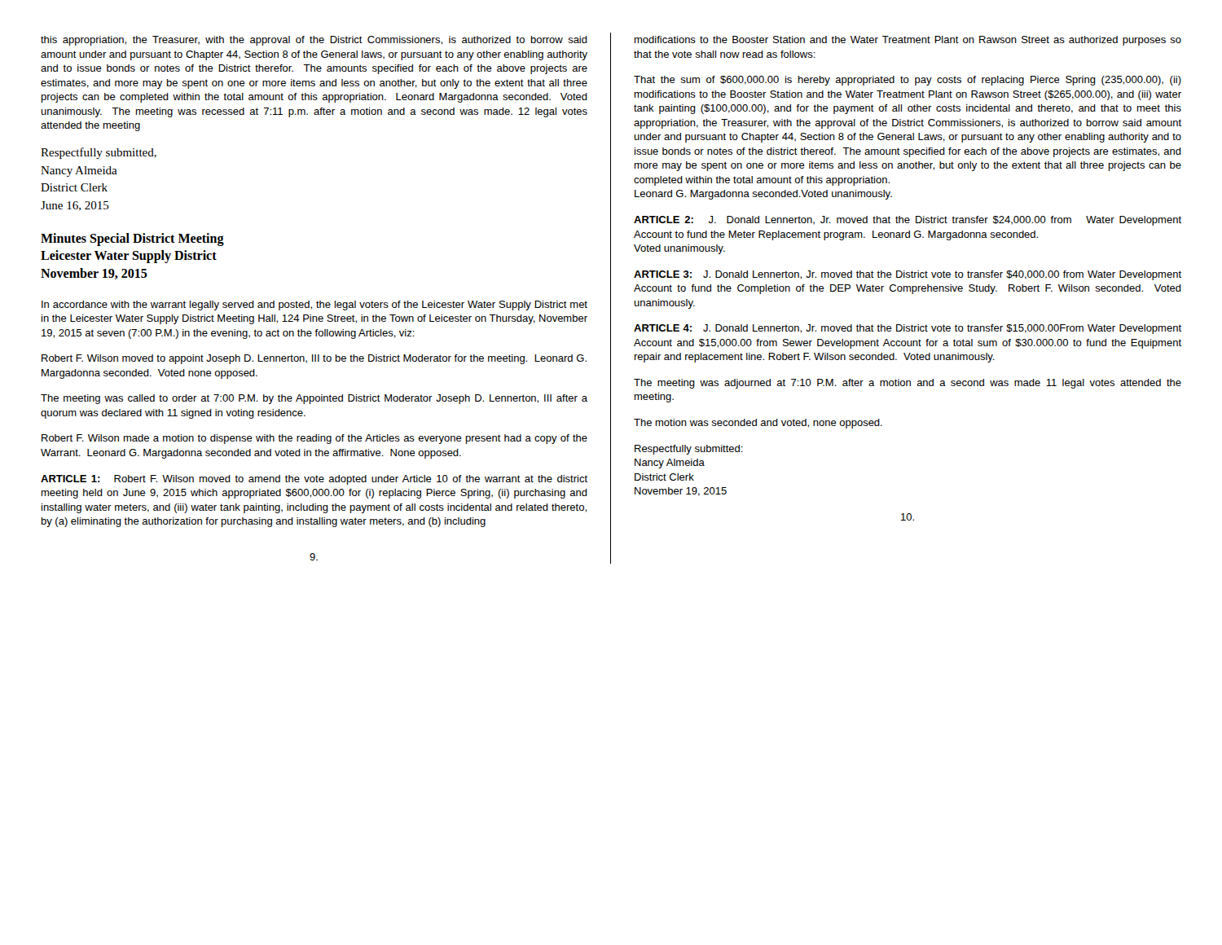this appropriation, the Treasurer, with the approval of the District Commissioners, is authorized to borrow said amount under and pursuant to Chapter 44, Section 8 of the General laws, or pursuant to any other enabling authority and to issue bonds or notes of the District therefor. The amounts specified for each of the above projects are estimates, and more may be spent on one or more items and less on another, but only to the extent that all three projects can be completed within the total amount of this appropriation. Leonard Margadonna seconded. Voted unanimously. The meeting was recessed at 7:11 p.m. after a motion and a second was made. 12 legal votes attended the meeting
Respectfully submitted,
Nancy Almeida
District Clerk
June 16, 2015
Minutes Special District Meeting
Leicester Water Supply District
November 19, 2015
In accordance with the warrant legally served and posted, the legal voters of the Leicester Water Supply District met in the Leicester Water Supply District Meeting Hall, 124 Pine Street, in the Town of Leicester on Thursday, November 19, 2015 at seven (7:00 P.M.) in the evening, to act on the following Articles, viz:
Robert F. Wilson moved to appoint Joseph D. Lennerton, III to be the District Moderator for the meeting. Leonard G. Margadonna seconded. Voted none opposed.
The meeting was called to order at 7:00 P.M. by the Appointed District Moderator Joseph D. Lennerton, III after a quorum was declared with 11 signed in voting residence.
Robert F. Wilson made a motion to dispense with the reading of the Articles as everyone present had a copy of the Warrant. Leonard G. Margadonna seconded and voted in the affirmative. None opposed.
ARTICLE 1: Robert F. Wilson moved to amend the vote adopted under Article 10 of the warrant at the district meeting held on June 9, 2015 which appropriated $600,000.00 for (i) replacing Pierce Spring, (ii) purchasing and installing water meters, and (iii) water tank painting, including the payment of all costs incidental and related thereto, by (a) eliminating the authorization for purchasing and installing water meters, and (b) including
9.
modifications to the Booster Station and the Water Treatment Plant on Rawson Street as authorized purposes so that the vote shall now read as follows:
That the sum of $600,000.00 is hereby appropriated to pay costs of replacing Pierce Spring (235,000.00), (ii) modifications to the Booster Station and the Water Treatment Plant on Rawson Street ($265,000.00), and (iii) water tank painting ($100,000.00), and for the payment of all other costs incidental and thereto, and that to meet this appropriation, the Treasurer, with the approval of the District Commissioners, is authorized to borrow said amount under and pursuant to Chapter 44, Section 8 of the General Laws, or pursuant to any other enabling authority and to issue bonds or notes of the district thereof. The amount specified for each of the above projects are estimates, and more may be spent on one or more items and less on another, but only to the extent that all three projects can be completed within the total amount of this appropriation.
Leonard G. Margadonna seconded.Voted unanimously.
ARTICLE 2: J. Donald Lennerton, Jr. moved that the District transfer $24,000.00 from Water Development Account to fund the Meter Replacement program. Leonard G. Margadonna seconded.
Voted unanimously.
ARTICLE 3: J. Donald Lennerton, Jr. moved that the District vote to transfer $40,000.00 from Water Development Account to fund the Completion of the DEP Water Comprehensive Study. Robert F. Wilson seconded. Voted unanimously.
ARTICLE 4: J. Donald Lennerton, Jr. moved that the District vote to transfer $15,000.00From Water Development Account and $15,000.00 from Sewer Development Account for a total sum of $30.000.00 to fund the Equipment repair and replacement line. Robert F. Wilson seconded. Voted unanimously.
The meeting was adjourned at 7:10 P.M. after a motion and a second was made 11 legal votes attended the meeting.
The motion was seconded and voted, none opposed.
Respectfully submitted:
Nancy Almeida
District Clerk
November 19, 2015
10.